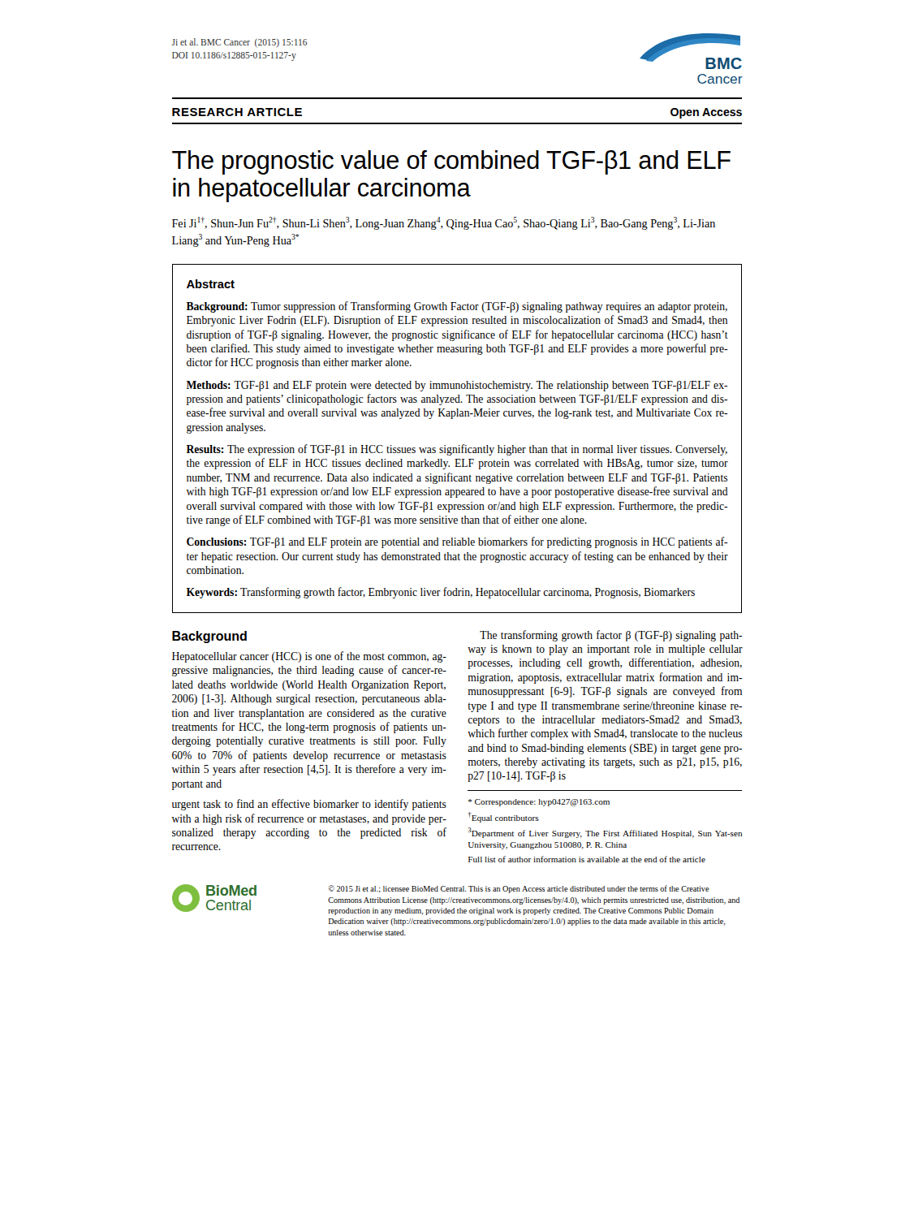Ji et al. BMC Cancer (2015) 15:116
DOI 10.1186/s12885-015-1127-y
BMC Cancer
RESEARCH ARTICLE
Open Access
The prognostic value of combined TGF-β1 and ELF in hepatocellular carcinoma
Fei Ji1†, Shun-Jun Fu2†, Shun-Li Shen3, Long-Juan Zhang4, Qing-Hua Cao5, Shao-Qiang Li3, Bao-Gang Peng3, Li-Jian Liang3 and Yun-Peng Hua3*
Abstract
Background: Tumor suppression of Transforming Growth Factor (TGF-β) signaling pathway requires an adaptor protein, Embryonic Liver Fodrin (ELF). Disruption of ELF expression resulted in miscolocalization of Smad3 and Smad4, then disruption of TGF-β signaling. However, the prognostic significance of ELF for hepatocellular carcinoma (HCC) hasn’t been clarified. This study aimed to investigate whether measuring both TGF-β1 and ELF provides a more powerful predictor for HCC prognosis than either marker alone.
Methods: TGF-β1 and ELF protein were detected by immunohistochemistry. The relationship between TGF-β1/ELF expression and patients’ clinicopathologic factors was analyzed. The association between TGF-β1/ELF expression and disease-free survival and overall survival was analyzed by Kaplan-Meier curves, the log-rank test, and Multivariate Cox regression analyses.
Results: The expression of TGF-β1 in HCC tissues was significantly higher than that in normal liver tissues. Conversely, the expression of ELF in HCC tissues declined markedly. ELF protein was correlated with HBsAg, tumor size, tumor number, TNM and recurrence. Data also indicated a significant negative correlation between ELF and TGF-β1. Patients with high TGF-β1 expression or/and low ELF expression appeared to have a poor postoperative disease-free survival and overall survival compared with those with low TGF-β1 expression or/and high ELF expression. Furthermore, the predictive range of ELF combined with TGF-β1 was more sensitive than that of either one alone.
Conclusions: TGF-β1 and ELF protein are potential and reliable biomarkers for predicting prognosis in HCC patients after hepatic resection. Our current study has demonstrated that the prognostic accuracy of testing can be enhanced by their combination.
Keywords: Transforming growth factor, Embryonic liver fodrin, Hepatocellular carcinoma, Prognosis, Biomarkers
Background
Hepatocellular cancer (HCC) is one of the most common, aggressive malignancies, the third leading cause of cancer-related deaths worldwide (World Health Organization Report, 2006) [1-3]. Although surgical resection, percutaneous ablation and liver transplantation are considered as the curative treatments for HCC, the long-term prognosis of patients undergoing potentially curative treatments is still poor. Fully 60% to 70% of patients develop recurrence or metastasis within 5 years after resection [4,5]. It is therefore a very important and
urgent task to find an effective biomarker to identify patients with a high risk of recurrence or metastases, and provide personalized therapy according to the predicted risk of recurrence.
The transforming growth factor β (TGF-β) signaling pathway is known to play an important role in multiple cellular processes, including cell growth, differentiation, adhesion, migration, apoptosis, extracellular matrix formation and immunosuppressant [6-9]. TGF-β signals are conveyed from type I and type II transmembrane serine/threonine kinase receptors to the intracellular mediators-Smad2 and Smad3, which further complex with Smad4, translocate to the nucleus and bind to Smad-binding elements (SBE) in target gene promoters, thereby activating its targets, such as p21, p15, p16, p27 [10-14]. TGF-β is
* Correspondence: hyp0427@163.com
†Equal contributors
3Department of Liver Surgery, The First Affiliated Hospital, Sun Yat-sen University, Guangzhou 510080, P. R. China
Full list of author information is available at the end of the article
BioMed Central
© 2015 Ji et al.; licensee BioMed Central. This is an Open Access article distributed under the terms of the Creative Commons Attribution License (http://creativecommons.org/licenses/by/4.0), which permits unrestricted use, distribution, and reproduction in any medium, provided the original work is properly credited. The Creative Commons Public Domain Dedication waiver (http://creativecommons.org/publicdomain/zero/1.0/) applies to the data made available in this article, unless otherwise stated.